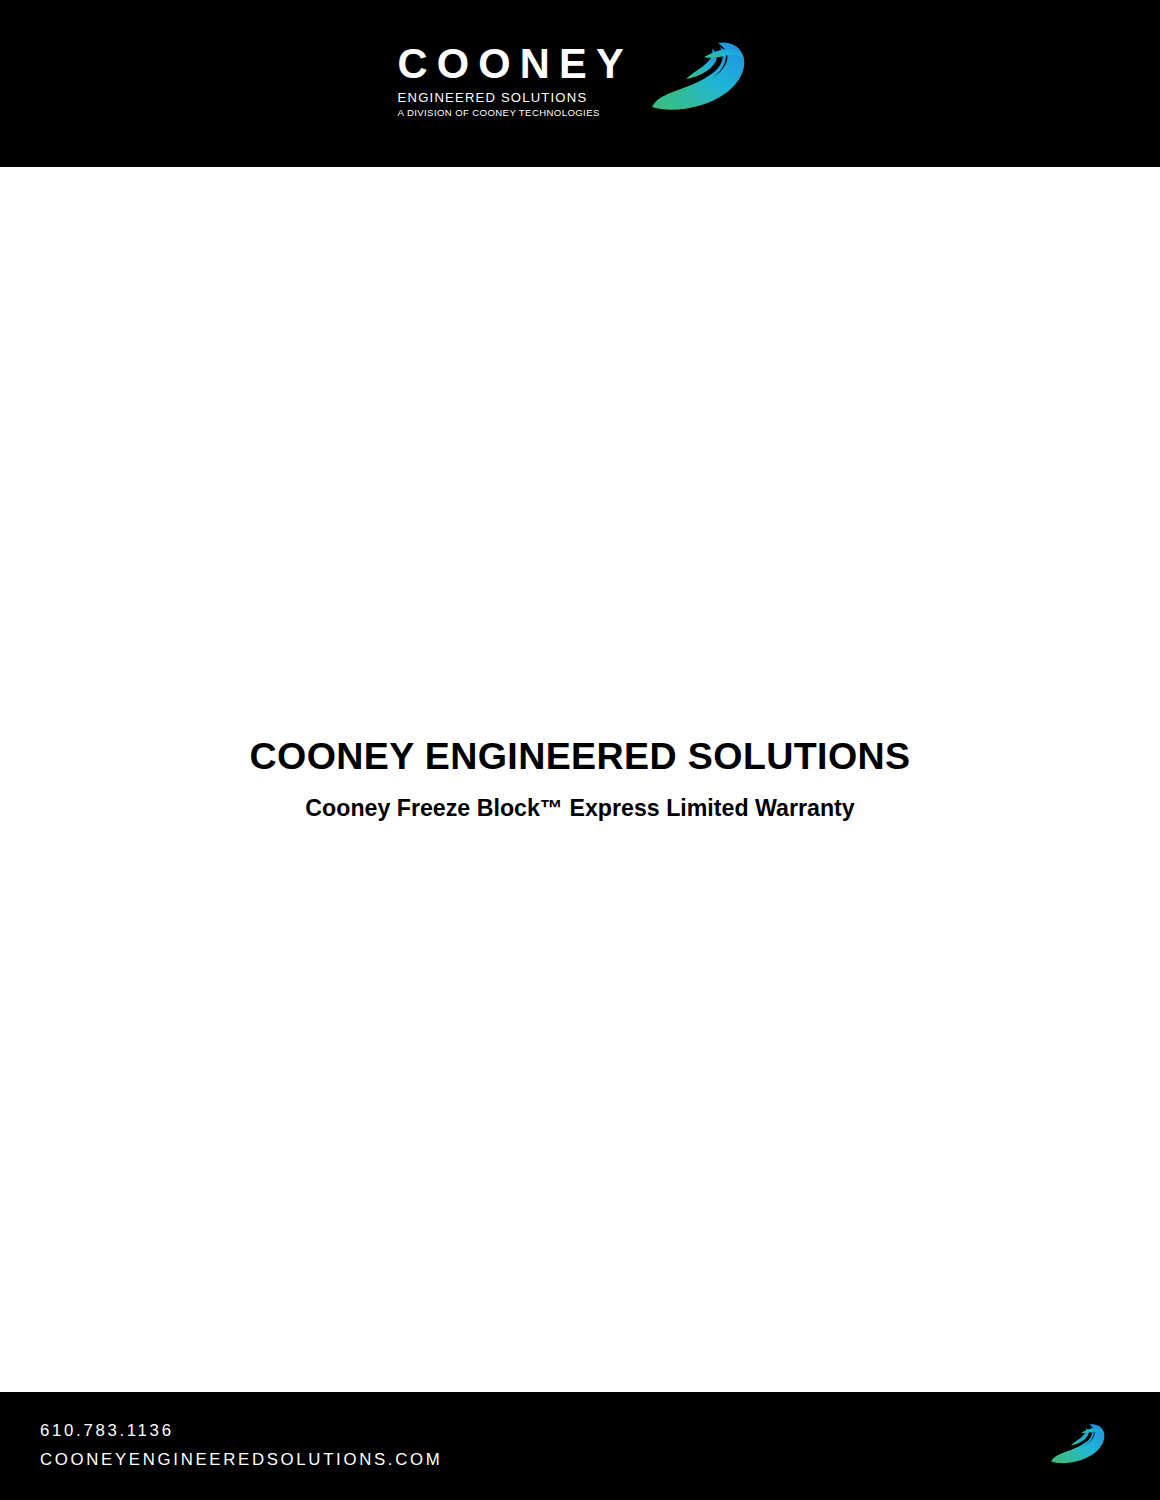COONEY
ENGINEERED SOLUTIONS
A DIVISION OF COONEY TECHNOLOGIES
COONEY ENGINEERED SOLUTIONS
Cooney Freeze Block™ Express Limited Warranty
610.783.1136
COONEYENGINEEREDSOLUTIONS.COM